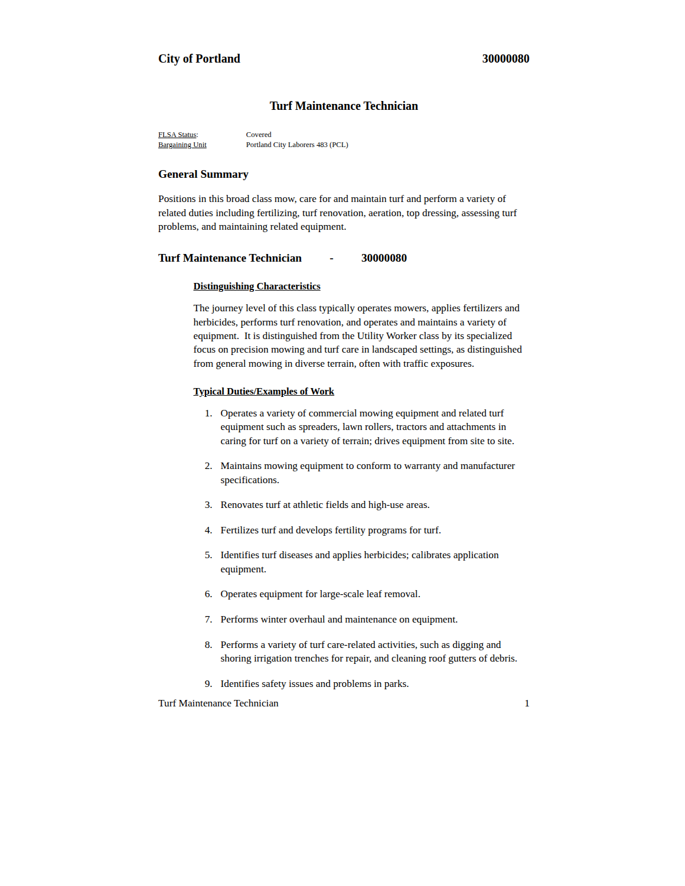City of Portland 30000080
Turf Maintenance Technician
FLSA Status: Covered
Bargaining Unit Portland City Laborers 483 (PCL)
General Summary
Positions in this broad class mow, care for and maintain turf and perform a variety of related duties including fertilizing, turf renovation, aeration, top dressing, assessing turf problems, and maintaining related equipment.
Turf Maintenance Technician-30000080
Distinguishing Characteristics
The journey level of this class typically operates mowers, applies fertilizers and herbicides, performs turf renovation, and operates and maintains a variety of equipment. It is distinguished from the Utility Worker class by its specialized focus on precision mowing and turf care in landscaped settings, as distinguished from general mowing in diverse terrain, often with traffic exposures.
Typical Duties/Examples of Work
Operates a variety of commercial mowing equipment and related turf equipment such as spreaders, lawn rollers, tractors and attachments in caring for turf on a variety of terrain; drives equipment from site to site.
Maintains mowing equipment to conform to warranty and manufacturer specifications.
Renovates turf at athletic fields and high-use areas.
Fertilizes turf and develops fertility programs for turf.
Identifies turf diseases and applies herbicides; calibrates application equipment.
Operates equipment for large-scale leaf removal.
Performs winter overhaul and maintenance on equipment.
Performs a variety of turf care-related activities, such as digging and shoring irrigation trenches for repair, and cleaning roof gutters of debris.
Identifies safety issues and problems in parks.
Turf Maintenance Technician 1